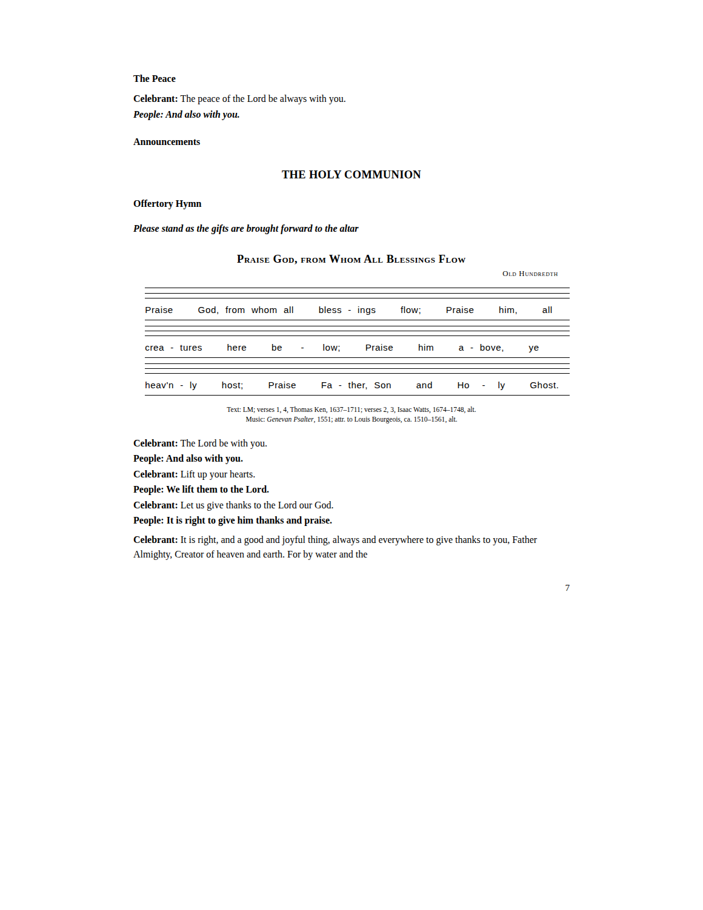The Peace
Celebrant: The peace of the Lord be always with you.
People: And also with you.
Announcements
The Holy Communion
Offertory Hymn
Please stand as the gifts are brought forward to the altar
Praise God, from Whom All Blessings Flow
Old Hundredth
Praise God, from whom all bless - ings flow; Praise him, all
crea - tures here be - low; Praise him a - bove, ye
heav'n - ly host; Praise Fa - ther, Son and Ho - ly Ghost.
Text: LM; verses 1, 4, Thomas Ken, 1637–1711; verses 2, 3, Isaac Watts, 1674–1748, alt.
Music: Genevan Psalter, 1551; attr. to Louis Bourgeois, ca. 1510–1561, alt.
Celebrant: The Lord be with you.
People: And also with you.
Celebrant: Lift up your hearts.
People: We lift them to the Lord.
Celebrant: Let us give thanks to the Lord our God.
People: It is right to give him thanks and praise.
Celebrant: It is right, and a good and joyful thing, always and everywhere to give thanks to you, Father Almighty, Creator of heaven and earth. For by water and the
7